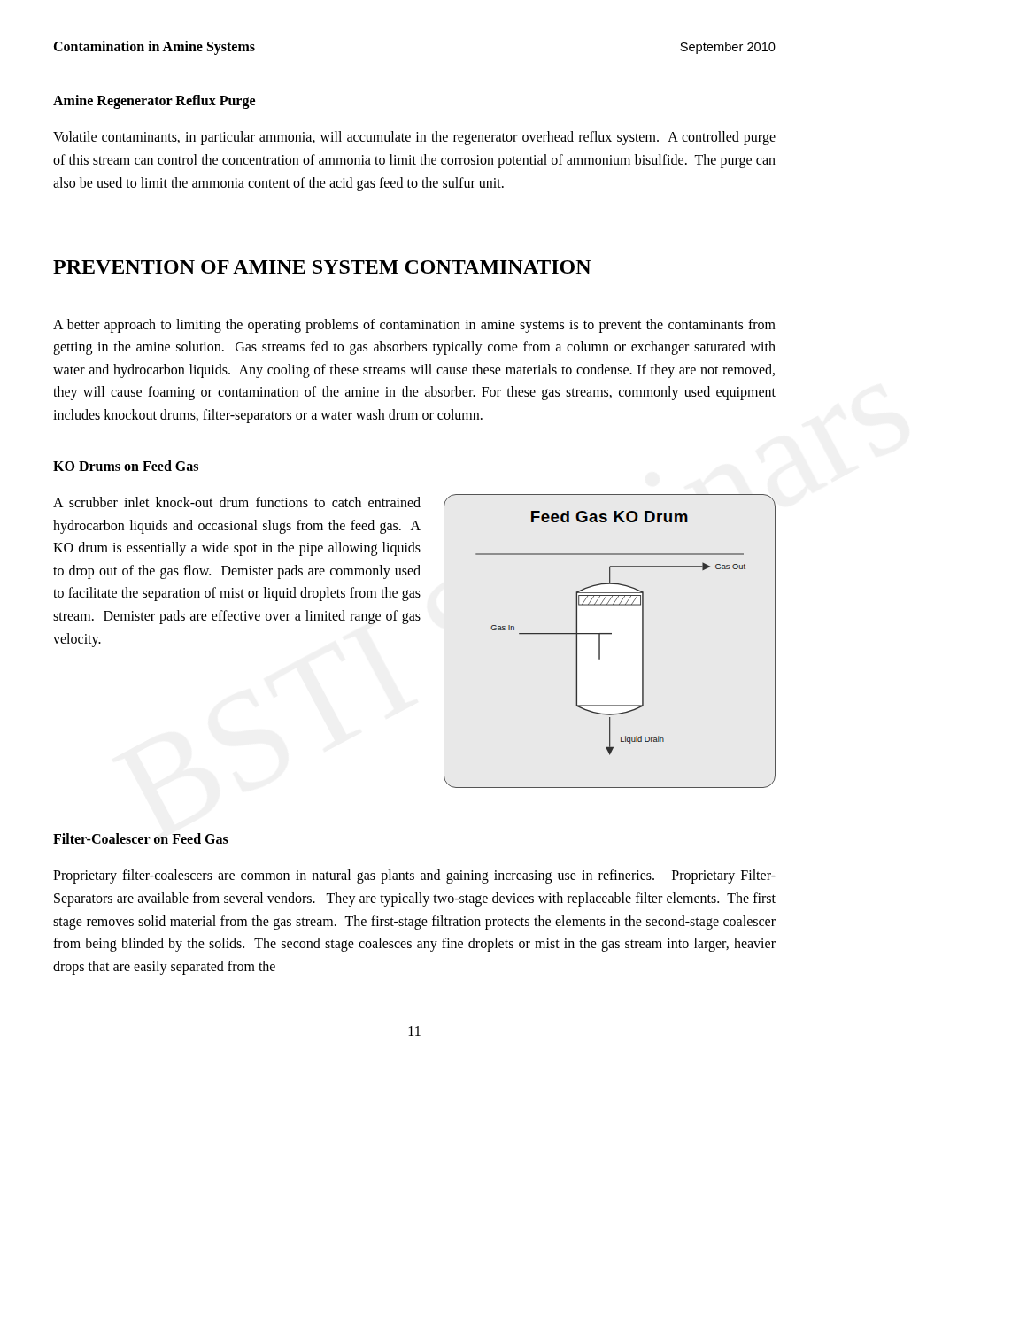BSTI Seminars
Contamination in Amine Systems September 2010
Amine Regenerator Reflux Purge
Volatile contaminants, in particular ammonia, will accumulate in the regenerator overhead reflux system. A controlled purge of this stream can control the concentration of ammonia to limit the corrosion potential of ammonium bisulfide. The purge can also be used to limit the ammonia content of the acid gas feed to the sulfur unit.
Prevention of Amine System Contamination
A better approach to limiting the operating problems of contamination in amine systems is to prevent the contaminants from getting in the amine solution. Gas streams fed to gas absorbers typically come from a column or exchanger saturated with water and hydrocarbon liquids. Any cooling of these streams will cause these materials to condense. If they are not removed, they will cause foaming or contamination of the amine in the absorber. For these gas streams, commonly used equipment includes knockout drums, filter-separators or a water wash drum or column.
KO Drums on Feed Gas
Feed Gas KO Drum
Gas In Gas Out Liquid Drain
A scrubber inlet knock-out drum functions to catch entrained hydrocarbon liquids and occasional slugs from the feed gas. A KO drum is essentially a wide spot in the pipe allowing liquids to drop out of the gas flow. Demister pads are commonly used to facilitate the separation of mist or liquid droplets from the gas stream. Demister pads are effective over a limited range of gas velocity.
Filter-Coalescer on Feed Gas
Proprietary filter-coalescers are common in natural gas plants and gaining increasing use in refineries. Proprietary Filter-Separators are available from several vendors. They are typically two-stage devices with replaceable filter elements. The first stage removes solid material from the gas stream. The first-stage filtration protects the elements in the second-stage coalescer from being blinded by the solids. The second stage coalesces any fine droplets or mist in the gas stream into larger, heavier drops that are easily separated from the
11